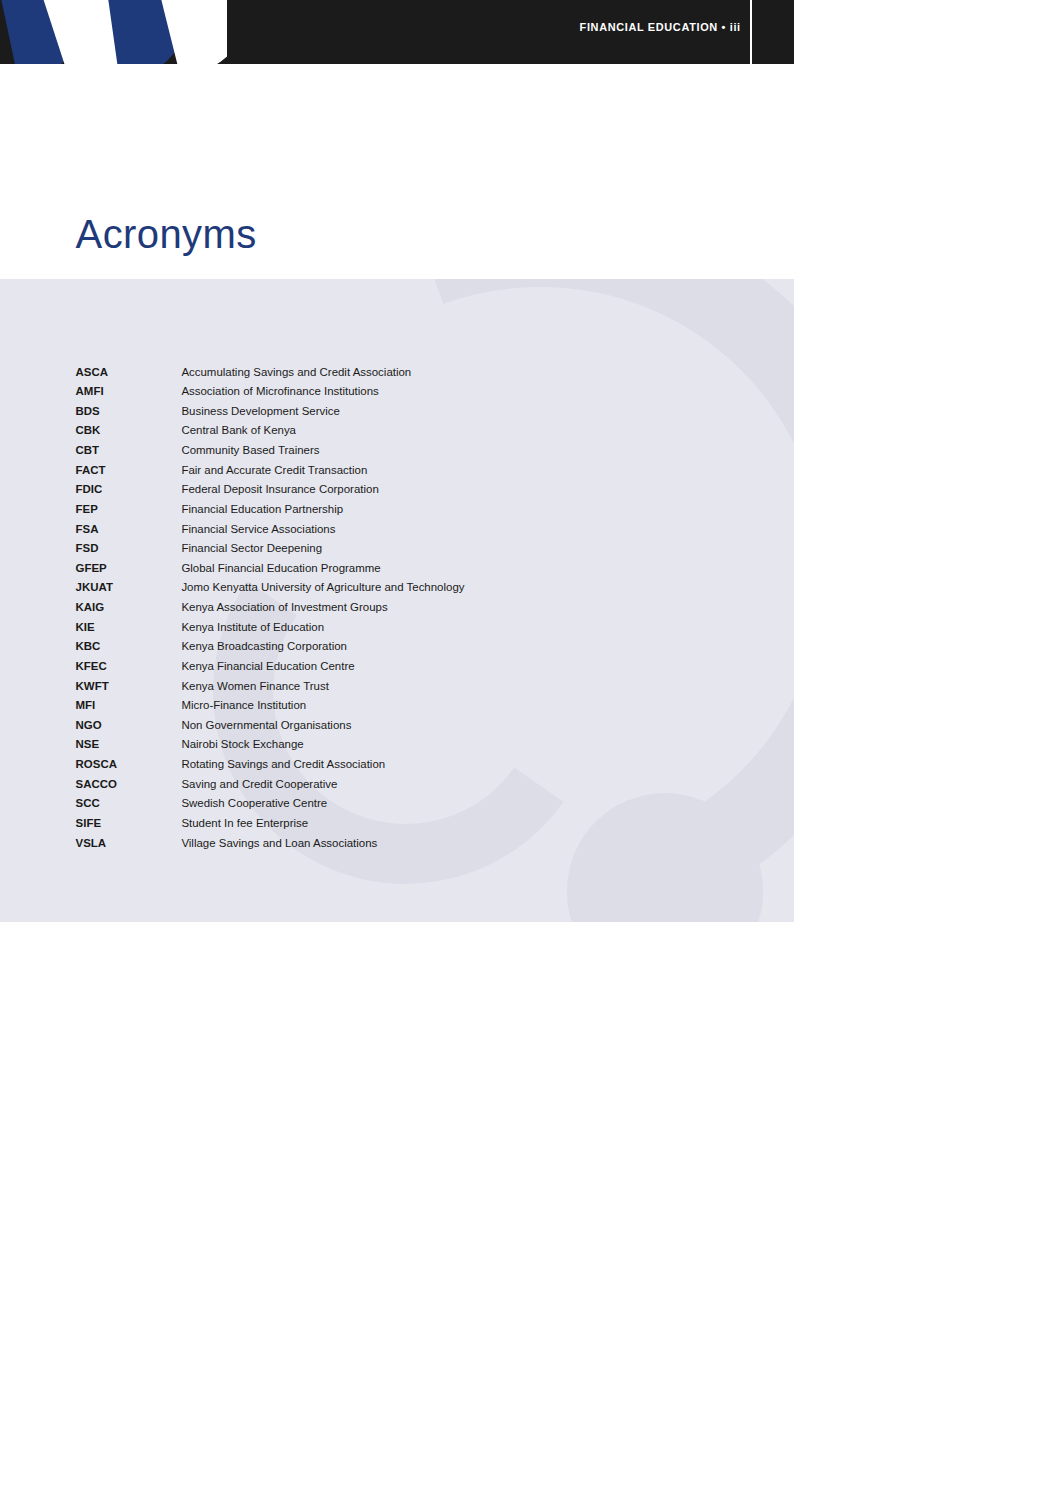FINANCIAL EDUCATION • iii
Acronyms
| ASCA | Accumulating Savings and Credit Association |
| AMFI | Association of Microfinance Institutions |
| BDS | Business Development Service |
| CBK | Central Bank of Kenya |
| CBT | Community Based Trainers |
| FACT | Fair and Accurate Credit Transaction |
| FDIC | Federal Deposit Insurance Corporation |
| FEP | Financial Education Partnership |
| FSA | Financial Service Associations |
| FSD | Financial Sector Deepening |
| GFEP | Global Financial Education Programme |
| JKUAT | Jomo Kenyatta University of Agriculture and Technology |
| KAIG | Kenya Association of Investment Groups |
| KIE | Kenya Institute of Education |
| KBC | Kenya Broadcasting Corporation |
| KFEC | Kenya Financial Education Centre |
| KWFT | Kenya Women Finance Trust |
| MFI | Micro-Finance Institution |
| NGO | Non Governmental Organisations |
| NSE | Nairobi Stock Exchange |
| ROSCA | Rotating Savings and Credit Association |
| SACCO | Saving and Credit Cooperative |
| SCC | Swedish Cooperative Centre |
| SIFE | Student In fee Enterprise |
| VSLA | Village Savings and Loan Associations |